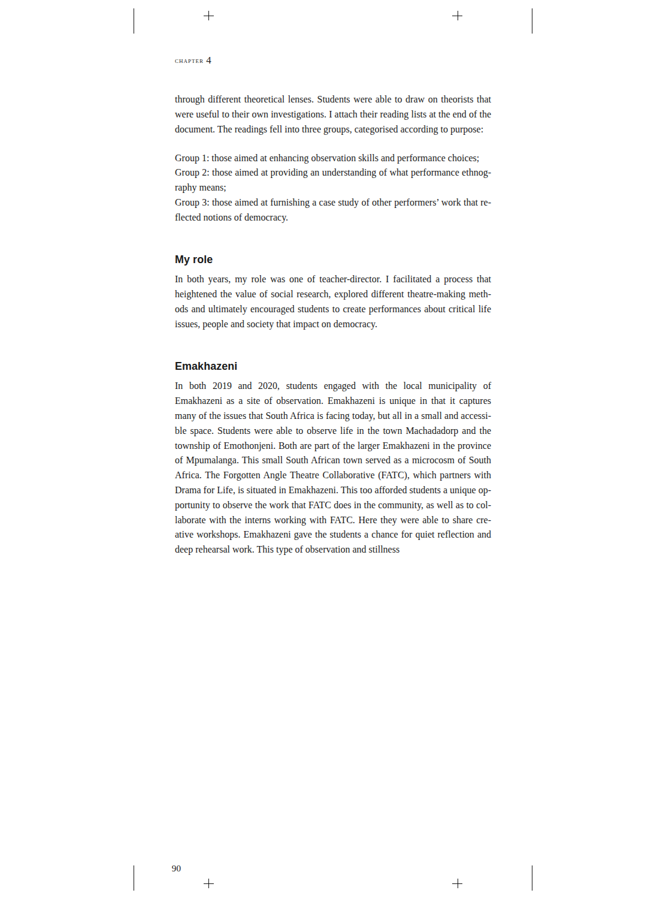chapter 4
through different theoretical lenses. Students were able to draw on theorists that were useful to their own investigations. I attach their reading lists at the end of the document. The readings fell into three groups, categorised according to purpose:
Group 1: those aimed at enhancing observation skills and performance choices;
Group 2: those aimed at providing an understanding of what performance ethnography means;
Group 3: those aimed at furnishing a case study of other performers’ work that reflected notions of democracy.
My role
In both years, my role was one of teacher-director. I facilitated a process that heightened the value of social research, explored different theatre-making methods and ultimately encouraged students to create performances about critical life issues, people and society that impact on democracy.
Emakhazeni
In both 2019 and 2020, students engaged with the local municipality of Emakhazeni as a site of observation. Emakhazeni is unique in that it captures many of the issues that South Africa is facing today, but all in a small and accessible space. Students were able to observe life in the town Machadadorp and the township of Emothonjeni. Both are part of the larger Emakhazeni in the province of Mpumalanga. This small South African town served as a microcosm of South Africa. The Forgotten Angle Theatre Collaborative (FATC), which partners with Drama for Life, is situated in Emakhazeni. This too afforded students a unique opportunity to observe the work that FATC does in the community, as well as to collaborate with the interns working with FATC. Here they were able to share creative workshops. Emakhazeni gave the students a chance for quiet reflection and deep rehearsal work. This type of observation and stillness
90